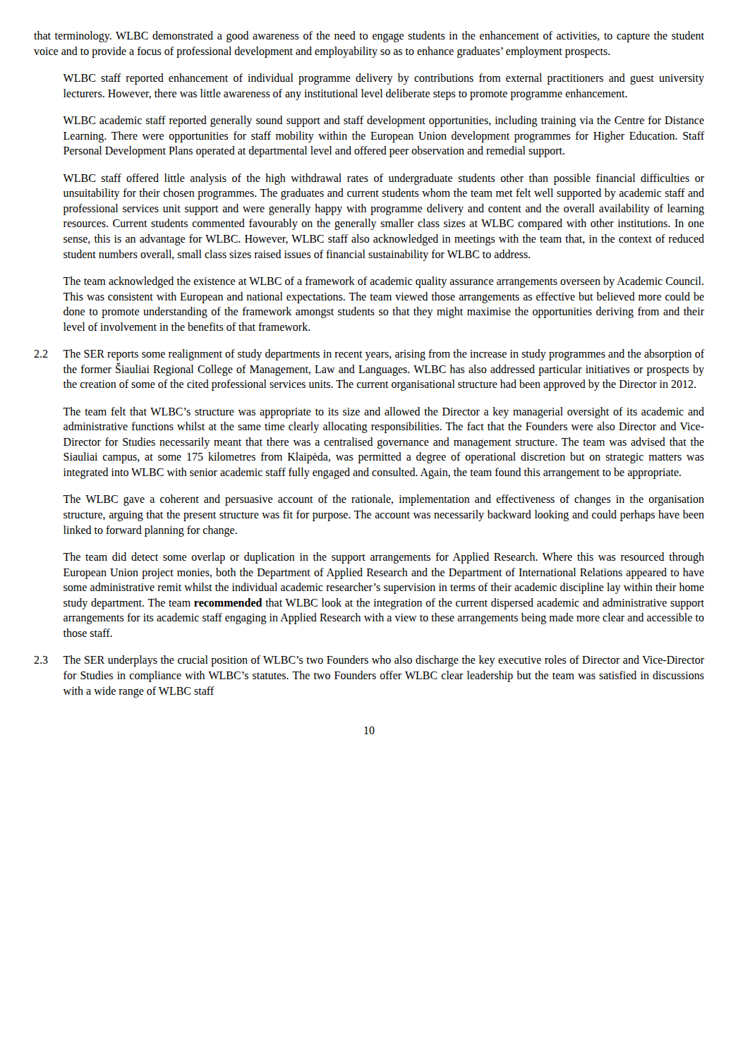that terminology. WLBC demonstrated a good awareness of the need to engage students in the enhancement of activities, to capture the student voice and to provide a focus of professional development and employability so as to enhance graduates’ employment prospects.
WLBC staff reported enhancement of individual programme delivery by contributions from external practitioners and guest university lecturers. However, there was little awareness of any institutional level deliberate steps to promote programme enhancement.
WLBC academic staff reported generally sound support and staff development opportunities, including training via the Centre for Distance Learning. There were opportunities for staff mobility within the European Union development programmes for Higher Education. Staff Personal Development Plans operated at departmental level and offered peer observation and remedial support.
WLBC staff offered little analysis of the high withdrawal rates of undergraduate students other than possible financial difficulties or unsuitability for their chosen programmes. The graduates and current students whom the team met felt well supported by academic staff and professional services unit support and were generally happy with programme delivery and content and the overall availability of learning resources. Current students commented favourably on the generally smaller class sizes at WLBC compared with other institutions. In one sense, this is an advantage for WLBC. However, WLBC staff also acknowledged in meetings with the team that, in the context of reduced student numbers overall, small class sizes raised issues of financial sustainability for WLBC to address.
The team acknowledged the existence at WLBC of a framework of academic quality assurance arrangements overseen by Academic Council. This was consistent with European and national expectations. The team viewed those arrangements as effective but believed more could be done to promote understanding of the framework amongst students so that they might maximise the opportunities deriving from and their level of involvement in the benefits of that framework.
2.2
The SER reports some realignment of study departments in recent years, arising from the increase in study programmes and the absorption of the former Šiauliai Regional College of Management, Law and Languages. WLBC has also addressed particular initiatives or prospects by the creation of some of the cited professional services units. The current organisational structure had been approved by the Director in 2012.
The team felt that WLBC’s structure was appropriate to its size and allowed the Director a key managerial oversight of its academic and administrative functions whilst at the same time clearly allocating responsibilities. The fact that the Founders were also Director and Vice-Director for Studies necessarily meant that there was a centralised governance and management structure. The team was advised that the Siauliai campus, at some 175 kilometres from Klaipėda, was permitted a degree of operational discretion but on strategic matters was integrated into WLBC with senior academic staff fully engaged and consulted. Again, the team found this arrangement to be appropriate.
The WLBC gave a coherent and persuasive account of the rationale, implementation and effectiveness of changes in the organisation structure, arguing that the present structure was fit for purpose. The account was necessarily backward looking and could perhaps have been linked to forward planning for change.
The team did detect some overlap or duplication in the support arrangements for Applied Research. Where this was resourced through European Union project monies, both the Department of Applied Research and the Department of International Relations appeared to have some administrative remit whilst the individual academic researcher’s supervision in terms of their academic discipline lay within their home study department. The team recommended that WLBC look at the integration of the current dispersed academic and administrative support arrangements for its academic staff engaging in Applied Research with a view to these arrangements being made more clear and accessible to those staff.
2.3
The SER underplays the crucial position of WLBC’s two Founders who also discharge the key executive roles of Director and Vice-Director for Studies in compliance with WLBC’s statutes. The two Founders offer WLBC clear leadership but the team was satisfied in discussions with a wide range of WLBC staff
10